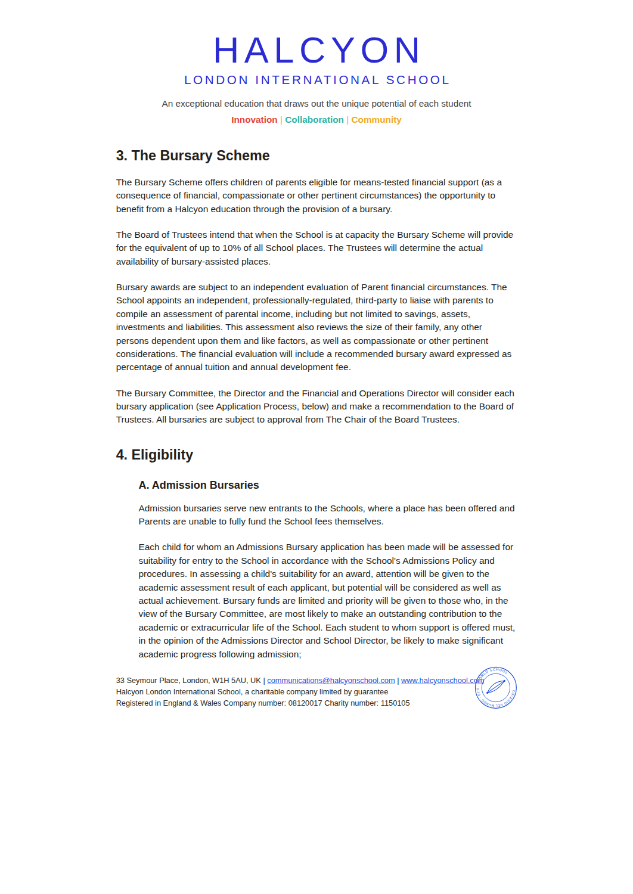HALCYON
LONDON INTERNATIONAL SCHOOL
An exceptional education that draws out the unique potential of each student
Innovation | Collaboration | Community
3. The Bursary Scheme
The Bursary Scheme offers children of parents eligible for means-tested financial support (as a consequence of financial, compassionate or other pertinent circumstances) the opportunity to benefit from a Halcyon education through the provision of a bursary.
The Board of Trustees intend that when the School is at capacity the Bursary Scheme will provide for the equivalent of up to 10% of all School places. The Trustees will determine the actual availability of bursary-assisted places.
Bursary awards are subject to an independent evaluation of Parent financial circumstances. The School appoints an independent, professionally-regulated, third-party to liaise with parents to compile an assessment of parental income, including but not limited to savings, assets, investments and liabilities. This assessment also reviews the size of their family, any other persons dependent upon them and like factors, as well as compassionate or other pertinent considerations. The financial evaluation will include a recommended bursary award expressed as percentage of annual tuition and annual development fee.
The Bursary Committee, the Director and the Financial and Operations Director will consider each bursary application (see Application Process, below) and make a recommendation to the Board of Trustees. All bursaries are subject to approval from The Chair of the Board Trustees.
4. Eligibility
A. Admission Bursaries
Admission bursaries serve new entrants to the Schools, where a place has been offered and Parents are unable to fully fund the School fees themselves.
Each child for whom an Admissions Bursary application has been made will be assessed for suitability for entry to the School in accordance with the School's Admissions Policy and procedures. In assessing a child's suitability for an award, attention will be given to the academic assessment result of each applicant, but potential will be considered as well as actual achievement. Bursary funds are limited and priority will be given to those who, in the view of the Bursary Committee, are most likely to make an outstanding contribution to the academic or extracurricular life of the School. Each student to whom support is offered must, in the opinion of the Admissions Director and School Director, be likely to make significant academic progress following admission;
33 Seymour Place, London, W1H 5AU, UK | communications@halcyonschool.com | www.halcyonschool.com
Halcyon London International School, a charitable company limited by guarantee
Registered in England & Wales Company number: 08120017 Charity number: 1150105
WORLD SCHOOL COLEGIO DEL MUNDO · ECOLE DU MONDE